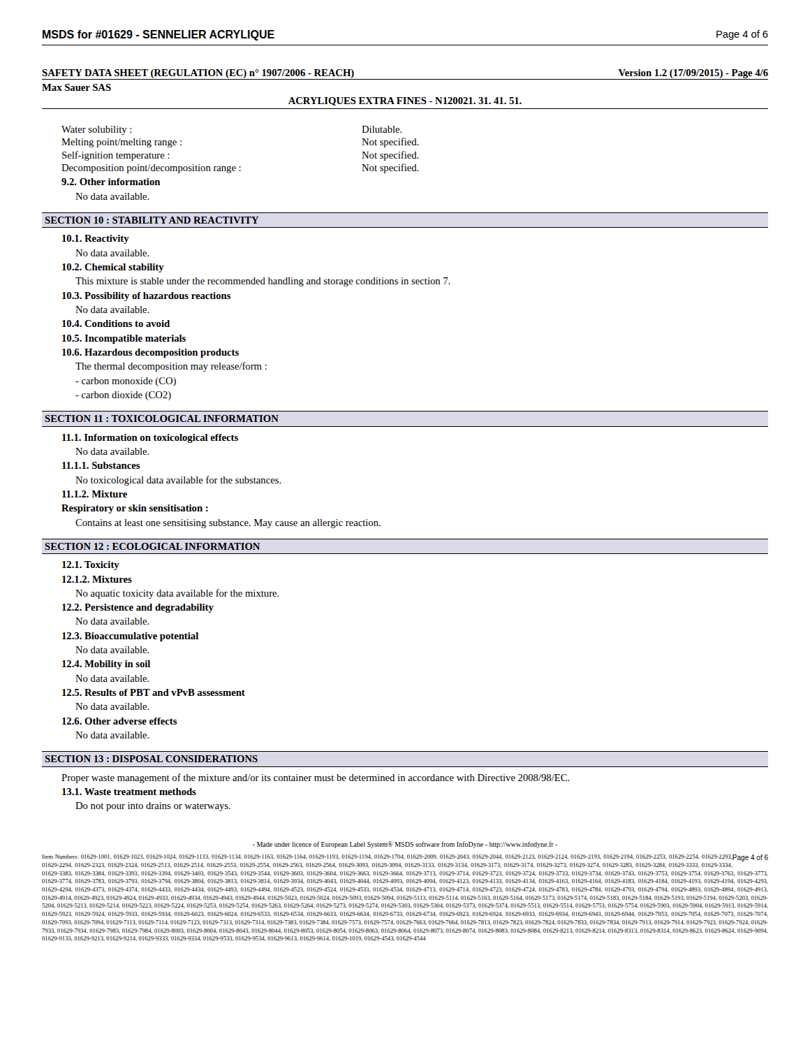MSDS for #01629 - SENNELIER ACRYLIQUE
Page 4 of 6
SAFETY DATA SHEET (REGULATION (EC) n° 1907/2006 - REACH) Version 1.2 (17/09/2015) - Page 4/6
Max Sauer SAS
ACRYLIQUES EXTRA FINES - N120021. 31. 41. 51.
| Water solubility : | Dilutable. |
| Melting point/melting range : | Not specified. |
| Self-ignition temperature : | Not specified. |
| Decomposition point/decomposition range : | Not specified. |
9.2. Other information
No data available.
SECTION 10 : STABILITY AND REACTIVITY
10.1. Reactivity
No data available.
10.2. Chemical stability
This mixture is stable under the recommended handling and storage conditions in section 7.
10.3. Possibility of hazardous reactions
No data available.
10.4. Conditions to avoid
10.5. Incompatible materials
10.6. Hazardous decomposition products
The thermal decomposition may release/form :
- carbon monoxide (CO)
- carbon dioxide (CO2)
SECTION 11 : TOXICOLOGICAL INFORMATION
11.1. Information on toxicological effects
No data available.
11.1.1. Substances
No toxicological data available for the substances.
11.1.2. Mixture
Respiratory or skin sensitisation :
Contains at least one sensitising substance. May cause an allergic reaction.
SECTION 12 : ECOLOGICAL INFORMATION
12.1. Toxicity
12.1.2. Mixtures
No aquatic toxicity data available for the mixture.
12.2. Persistence and degradability
No data available.
12.3. Bioaccumulative potential
No data available.
12.4. Mobility in soil
No data available.
12.5. Results of PBT and vPvB assessment
No data available.
12.6. Other adverse effects
No data available.
SECTION 13 : DISPOSAL CONSIDERATIONS
Proper waste management of the mixture and/or its container must be determined in accordance with Directive 2008/98/EC.
13.1. Waste treatment methods
Do not pour into drains or waterways.
- Made under licence of European Label System® MSDS software from InfoDyne - http://www.infodyne.fr -
Page 4 of 6 Item Numbers: 01629-1001, 01629-1023, 01629-1024, 01629-1133, 01629-1134, 01629-1163, 01629-1164, 01629-1193, 01629-1194, 01629-1704, 01629-2009, 01629-2043, 01629-2044, 01629-2123, 01629-2124, 01629-2193, 01629-2194, 01629-2253, 01629-2254, 01629-2293, 01629-2294, 01629-2323, 01629-2324, 01629-2513, 01629-2514, 01629-2553, 01629-2554, 01629-2563, 01629-2564, 01629-3093, 01629-3094, 01629-3133, 01629-3134, 01629-3173, 01629-3174, 01629-3273, 01629-3274, 01629-3283, 01629-3284, 01629-3333, 01629-3334, 01629-3383, 01629-3384, 01629-3393, 01629-3394, 01629-3403, 01629-3543, 01629-3544, 01629-3603, 01629-3604, 01629-3663, 01629-3664, 01629-3713, 01629-3714, 01629-3723, 01629-3724, 01629-3733, 01629-3734, 01629-3743, 01629-3753, 01629-3754, 01629-3763, 01629-3773, 01629-3774, 01629-3783, 01629-3793, 01629-3794, 01629-3804, 01629-3813, 01629-3814, 01629-3934, 01629-4043, 01629-4044, 01629-4093, 01629-4094, 01629-4123, 01629-4133, 01629-4134, 01629-4163, 01629-4164, 01629-4183, 01629-4184, 01629-4193, 01629-4194, 01629-4293, 01629-4294, 01629-4373, 01629-4374, 01629-4433, 01629-4434, 01629-4493, 01629-4494, 01629-4523, 01629-4524, 01629-4533, 01629-4534, 01629-4713, 01629-4714, 01629-4723, 01629-4724, 01629-4783, 01629-4784, 01629-4793, 01629-4794, 01629-4893, 01629-4894, 01629-4913, 01629-4914, 01629-4923, 01629-4924, 01629-4933, 01629-4934, 01629-4943, 01629-4944, 01629-5023, 01629-5024, 01629-5093, 01629-5094, 01629-5113, 01629-5114, 01629-5163, 01629-5164, 01629-5173, 01629-5174, 01629-5183, 01629-5184, 01629-5193, 01629-5194, 01629-5203, 01629-5204, 01629-5213, 01629-5214, 01629-5223, 01629-5224, 01629-5253, 01629-5254, 01629-5263, 01629-5264, 01629-5273, 01629-5274, 01629-5303, 01629-5304, 01629-5373, 01629-5374, 01629-5513, 01629-5514, 01629-5753, 01629-5754, 01629-5903, 01629-5904, 01629-5913, 01629-5914, 01629-5923, 01629-5924, 01629-5933, 01629-5934, 01629-6023, 01629-6024, 01629-6533, 01629-6534, 01629-6633, 01629-6634, 01629-6733, 01629-6734, 01629-6923, 01629-6924, 01629-6933, 01629-6934, 01629-6943, 01629-6944, 01629-7053, 01629-7054, 01629-7073, 01629-7074, 01629-7093, 01629-7094, 01629-7113, 01629-7114, 01629-7123, 01629-7313, 01629-7314, 01629-7383, 01629-7384, 01629-7573, 01629-7574, 01629-7663, 01629-7664, 01629-7813, 01629-7823, 01629-7824, 01629-7833, 01629-7834, 01629-7913, 01629-7914, 01629-7923, 01629-7924, 01629-7933, 01629-7934, 01629-7983, 01629-7984, 01629-8003, 01629-8004, 01629-8043, 01629-8044, 01629-8053, 01629-8054, 01629-8063, 01629-8064, 01629-8073, 01629-8074, 01629-8083, 01629-8084, 01629-8213, 01629-8214, 01629-8313, 01629-8314, 01629-8623, 01629-8624, 01629-9094, 01629-9133, 01629-9213, 01629-9214, 01629-9333, 01629-9334, 01629-9533, 01629-9534, 01629-9613, 01629-9614, 01629-1019, 01629-4543, 01629-4544